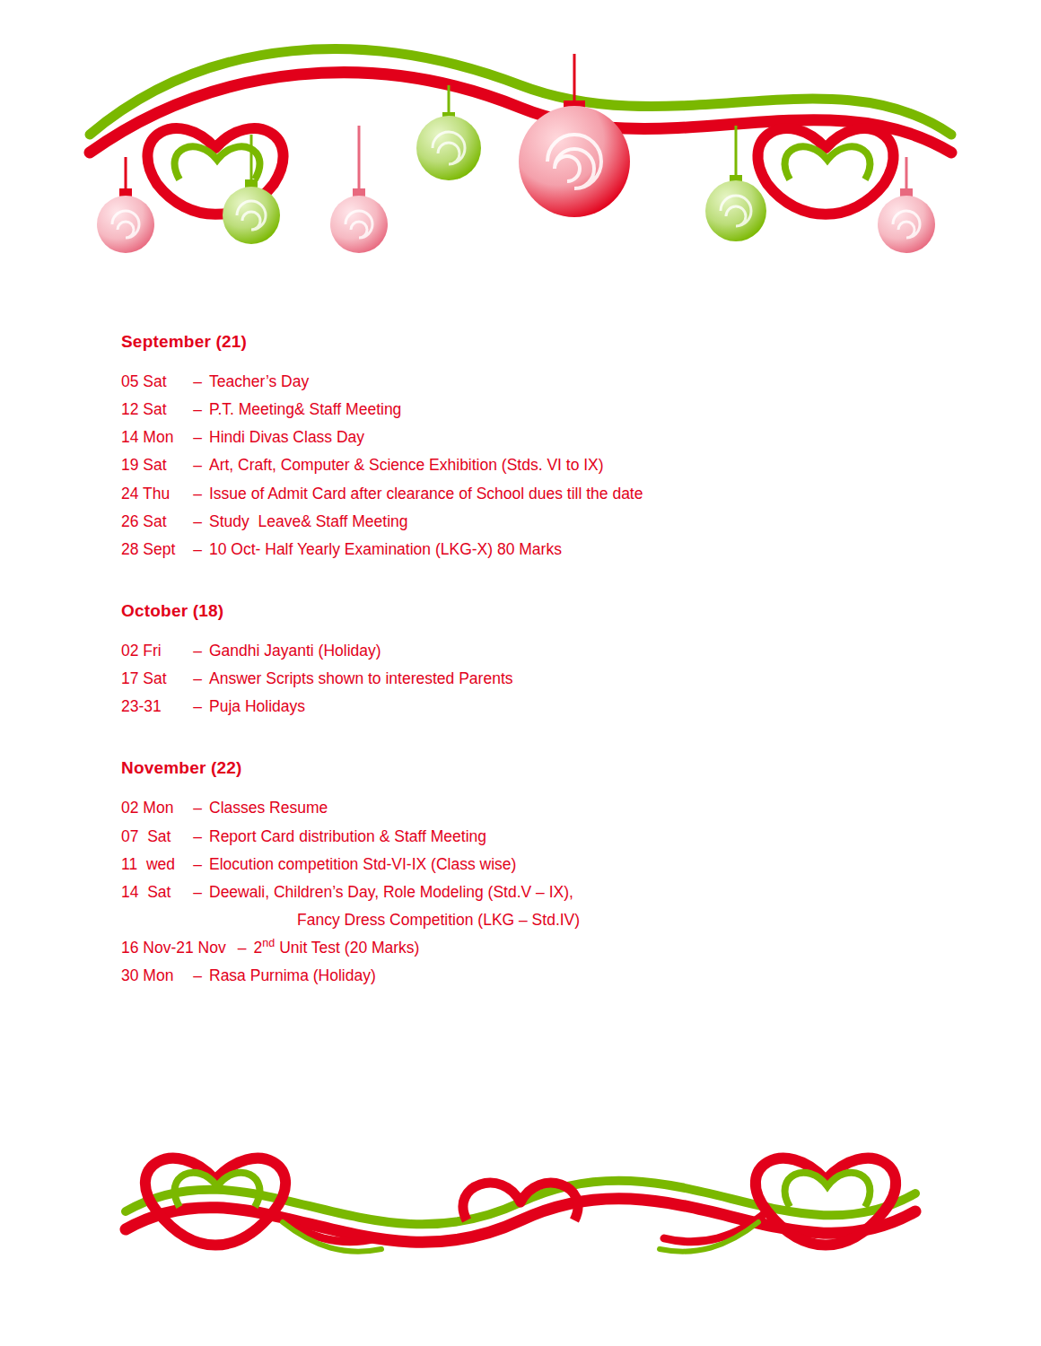September (21)
05 Sat–Teacher’s Day
12 Sat–P.T. Meeting& Staff Meeting
14 Mon–Hindi Divas Class Day
19 Sat–Art, Craft, Computer & Science Exhibition (Stds. VI to IX)
24 Thu–Issue of Admit Card after clearance of School dues till the date
26 Sat–Study Leave& Staff Meeting
28 Sept–10 Oct- Half Yearly Examination (LKG-X) 80 Marks
October (18)
02 Fri–Gandhi Jayanti (Holiday)
17 Sat–Answer Scripts shown to interested Parents
23-31–Puja Holidays
November (22)
02 Mon–Classes Resume
07 Sat–Report Card distribution & Staff Meeting
11 wed–Elocution competition Std-VI-IX (Class wise)
14 Sat–Deewali, Children’s Day, Role Modeling (Std.V – IX), Fancy Dress Competition (LKG – Std.IV)
16 Nov-21 Nov –2nd Unit Test (20 Marks)
30 Mon–Rasa Purnima (Holiday)